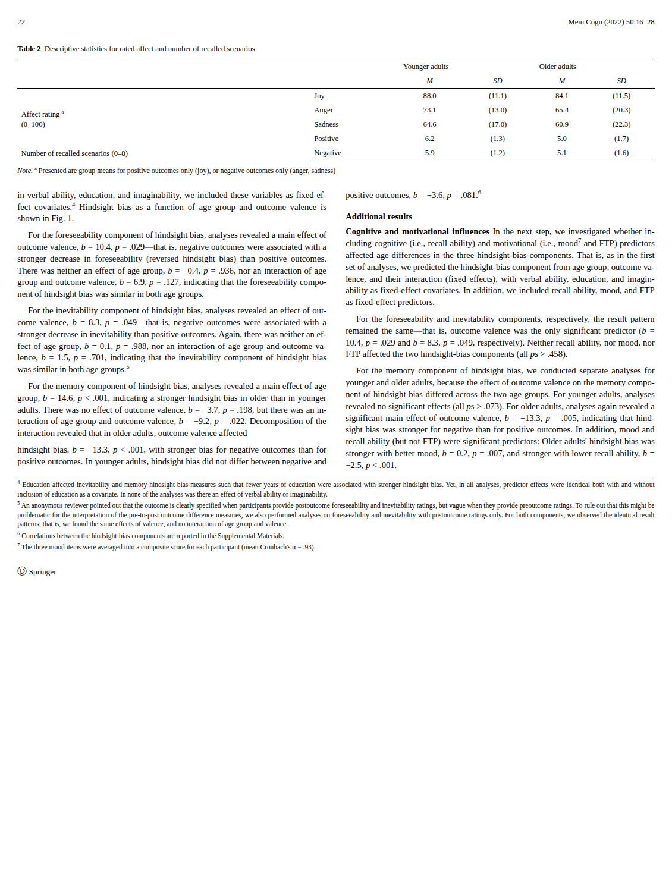22 Mem Cogn (2022) 50:16–28
Table 2 Descriptive statistics for rated affect and number of recalled scenarios
| | | Younger adults | Older adults |
| --- | --- | --- | --- |
| | | M | SD | M | SD |
| Affect rating a (0–100) | Joy | 88.0 | (11.1) | 84.1 | (11.5) |
| Anger | 73.1 | (13.0) | 65.4 | (20.3) |
| Sadness | 64.6 | (17.0) | 60.9 | (22.3) |
| Number of recalled scenarios (0–8) | Positive | 6.2 | (1.3) | 5.0 | (1.7) |
| Negative | 5.9 | (1.2) | 5.1 | (1.6) |
Note. a Presented are group means for positive outcomes only (joy), or negative outcomes only (anger, sadness)
in verbal ability, education, and imaginability, we included these variables as fixed-effect covariates.4 Hindsight bias as a function of age group and outcome valence is shown in Fig. 1.
For the foreseeability component of hindsight bias, analyses revealed a main effect of outcome valence, b = 10.4, p = .029—that is, negative outcomes were associated with a stronger decrease in foreseeability (reversed hindsight bias) than positive outcomes. There was neither an effect of age group, b = −0.4, p = .936, nor an interaction of age group and outcome valence, b = 6.9, p = .127, indicating that the foreseeability component of hindsight bias was similar in both age groups.
For the inevitability component of hindsight bias, analyses revealed an effect of outcome valence, b = 8.3, p = .049—that is, negative outcomes were associated with a stronger decrease in inevitability than positive outcomes. Again, there was neither an effect of age group, b = 0.1, p = .988, nor an interaction of age group and outcome valence, b = 1.5, p = .701, indicating that the inevitability component of hindsight bias was similar in both age groups.5
For the memory component of hindsight bias, analyses revealed a main effect of age group, b = 14.6, p < .001, indicating a stronger hindsight bias in older than in younger adults. There was no effect of outcome valence, b = −3.7, p = .198, but there was an interaction of age group and outcome valence, b = −9.2, p = .022. Decomposition of the interaction revealed that in older adults, outcome valence affected
hindsight bias, b = −13.3, p < .001, with stronger bias for negative outcomes than for positive outcomes. In younger adults, hindsight bias did not differ between negative and positive outcomes, b = −3.6, p = .081.6
Additional results
Cognitive and motivational influences In the next step, we investigated whether including cognitive (i.e., recall ability) and motivational (i.e., mood7 and FTP) predictors affected age differences in the three hindsight-bias components. That is, as in the first set of analyses, we predicted the hindsight-bias component from age group, outcome valence, and their interaction (fixed effects), with verbal ability, education, and imaginability as fixed-effect covariates. In addition, we included recall ability, mood, and FTP as fixed-effect predictors.
For the foreseeability and inevitability components, respectively, the result pattern remained the same—that is, outcome valence was the only significant predictor (b = 10.4, p = .029 and b = 8.3, p = .049, respectively). Neither recall ability, nor mood, nor FTP affected the two hindsight-bias components (all ps > .458).
For the memory component of hindsight bias, we conducted separate analyses for younger and older adults, because the effect of outcome valence on the memory component of hindsight bias differed across the two age groups. For younger adults, analyses revealed no significant effects (all ps > .073). For older adults, analyses again revealed a significant main effect of outcome valence, b = −13.3, p = .005, indicating that hindsight bias was stronger for negative than for positive outcomes. In addition, mood and recall ability (but not FTP) were significant predictors: Older adults' hindsight bias was stronger with better mood, b = 0.2, p = .007, and stronger with lower recall ability, b = −2.5, p < .001.
4 Education affected inevitability and memory hindsight-bias measures such that fewer years of education were associated with stronger hindsight bias. Yet, in all analyses, predictor effects were identical both with and without inclusion of education as a covariate. In none of the analyses was there an effect of verbal ability or imaginability.
5 An anonymous reviewer pointed out that the outcome is clearly specified when participants provide postoutcome foreseeability and inevitability ratings, but vague when they provide preoutcome ratings. To rule out that this might be problematic for the interpretation of the pre-to-post outcome difference measures, we also performed analyses on foreseeability and inevitability with postoutcome ratings only. For both components, we observed the identical result patterns; that is, we found the same effects of valence, and no interaction of age group and valence.
6 Correlations between the hindsight-bias components are reported in the Supplemental Materials.
7 The three mood items were averaged into a composite score for each participant (mean Cronbach's α = .93).
Ⓓ Springer